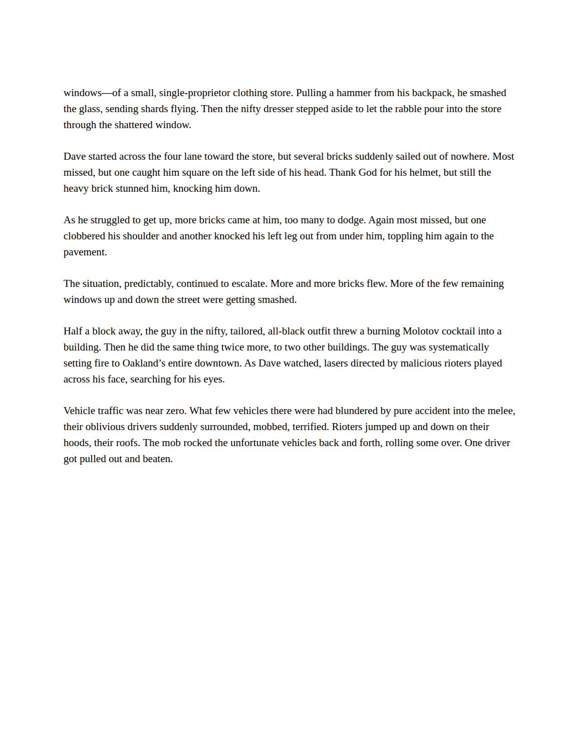windows—of a small, single-proprietor clothing store. Pulling a hammer from his backpack, he smashed the glass, sending shards flying. Then the nifty dresser stepped aside to let the rabble pour into the store through the shattered window.
Dave started across the four lane toward the store, but several bricks suddenly sailed out of nowhere. Most missed, but one caught him square on the left side of his head. Thank God for his helmet, but still the heavy brick stunned him, knocking him down.
As he struggled to get up, more bricks came at him, too many to dodge. Again most missed, but one clobbered his shoulder and another knocked his left leg out from under him, toppling him again to the pavement.
The situation, predictably, continued to escalate. More and more bricks flew. More of the few remaining windows up and down the street were getting smashed.
Half a block away, the guy in the nifty, tailored, all-black outfit threw a burning Molotov cocktail into a building. Then he did the same thing twice more, to two other buildings. The guy was systematically setting fire to Oakland’s entire downtown. As Dave watched, lasers directed by malicious rioters played across his face, searching for his eyes.
Vehicle traffic was near zero. What few vehicles there were had blundered by pure accident into the melee, their oblivious drivers suddenly surrounded, mobbed, terrified. Rioters jumped up and down on their hoods, their roofs. The mob rocked the unfortunate vehicles back and forth, rolling some over. One driver got pulled out and beaten.